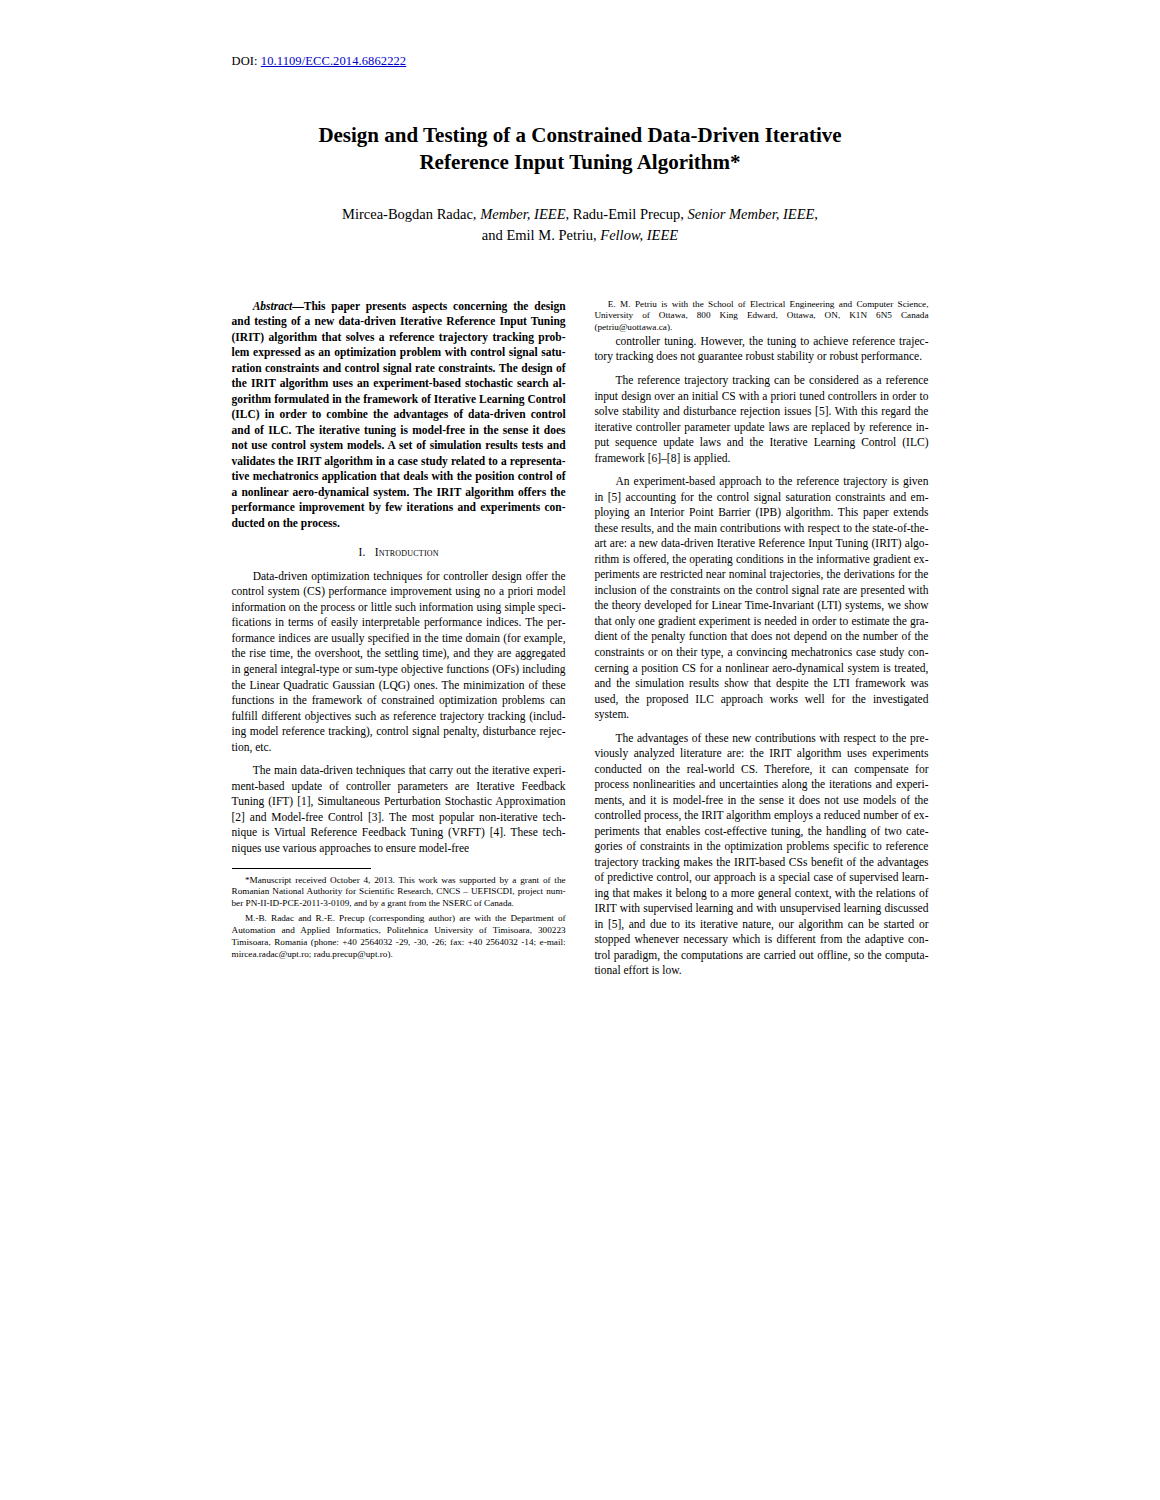DOI: 10.1109/ECC.2014.6862222
Design and Testing of a Constrained Data-Driven Iterative
Reference Input Tuning Algorithm*
Mircea-Bogdan Radac, Member, IEEE, Radu-Emil Precup, Senior Member, IEEE,
and Emil M. Petriu, Fellow, IEEE
Abstract—This paper presents aspects concerning the design and testing of a new data-driven Iterative Reference Input Tuning (IRIT) algorithm that solves a reference trajectory tracking problem expressed as an optimization problem with control signal saturation constraints and control signal rate constraints. The design of the IRIT algorithm uses an experiment-based stochastic search algorithm formulated in the framework of Iterative Learning Control (ILC) in order to combine the advantages of data-driven control and of ILC. The iterative tuning is model-free in the sense it does not use control system models. A set of simulation results tests and validates the IRIT algorithm in a case study related to a representative mechatronics application that deals with the position control of a nonlinear aero-dynamical system. The IRIT algorithm offers the performance improvement by few iterations and experiments conducted on the process.
I. Introduction
Data-driven optimization techniques for controller design offer the control system (CS) performance improvement using no a priori model information on the process or little such information using simple specifications in terms of easily interpretable performance indices. The performance indices are usually specified in the time domain (for example, the rise time, the overshoot, the settling time), and they are aggregated in general integral-type or sum-type objective functions (OFs) including the Linear Quadratic Gaussian (LQG) ones. The minimization of these functions in the framework of constrained optimization problems can fulfill different objectives such as reference trajectory tracking (including model reference tracking), control signal penalty, disturbance rejection, etc.
The main data-driven techniques that carry out the iterative experiment-based update of controller parameters are Iterative Feedback Tuning (IFT) [1], Simultaneous Perturbation Stochastic Approximation [2] and Model-free Control [3]. The most popular non-iterative technique is Virtual Reference Feedback Tuning (VRFT) [4]. These techniques use various approaches to ensure model-free
*Manuscript received October 4, 2013. This work was supported by a grant of the Romanian National Authority for Scientific Research, CNCS – UEFISCDI, project number PN-II-ID-PCE-2011-3-0109, and by a grant from the NSERC of Canada.
M.-B. Radac and R.-E. Precup (corresponding author) are with the Department of Automation and Applied Informatics, Politehnica University of Timisoara, 300223 Timisoara, Romania (phone: +40 2564032 -29, -30, -26; fax: +40 2564032 -14; e-mail: mircea.radac@upt.ro; radu.precup@upt.ro).
E. M. Petriu is with the School of Electrical Engineering and Computer Science, University of Ottawa, 800 King Edward, Ottawa, ON, K1N 6N5 Canada (petriu@uottawa.ca).
controller tuning. However, the tuning to achieve reference trajectory tracking does not guarantee robust stability or robust performance.
The reference trajectory tracking can be considered as a reference input design over an initial CS with a priori tuned controllers in order to solve stability and disturbance rejection issues [5]. With this regard the iterative controller parameter update laws are replaced by reference input sequence update laws and the Iterative Learning Control (ILC) framework [6]–[8] is applied.
An experiment-based approach to the reference trajectory is given in [5] accounting for the control signal saturation constraints and employing an Interior Point Barrier (IPB) algorithm. This paper extends these results, and the main contributions with respect to the state-of-the-art are: a new data-driven Iterative Reference Input Tuning (IRIT) algorithm is offered, the operating conditions in the informative gradient experiments are restricted near nominal trajectories, the derivations for the inclusion of the constraints on the control signal rate are presented with the theory developed for Linear Time-Invariant (LTI) systems, we show that only one gradient experiment is needed in order to estimate the gradient of the penalty function that does not depend on the number of the constraints or on their type, a convincing mechatronics case study concerning a position CS for a nonlinear aero-dynamical system is treated, and the simulation results show that despite the LTI framework was used, the proposed ILC approach works well for the investigated system.
The advantages of these new contributions with respect to the previously analyzed literature are: the IRIT algorithm uses experiments conducted on the real-world CS. Therefore, it can compensate for process nonlinearities and uncertainties along the iterations and experiments, and it is model-free in the sense it does not use models of the controlled process, the IRIT algorithm employs a reduced number of experiments that enables cost-effective tuning, the handling of two categories of constraints in the optimization problems specific to reference trajectory tracking makes the IRIT-based CSs benefit of the advantages of predictive control, our approach is a special case of supervised learning that makes it belong to a more general context, with the relations of IRIT with supervised learning and with unsupervised learning discussed in [5], and due to its iterative nature, our algorithm can be started or stopped whenever necessary which is different from the adaptive control paradigm, the computations are carried out offline, so the computational effort is low.